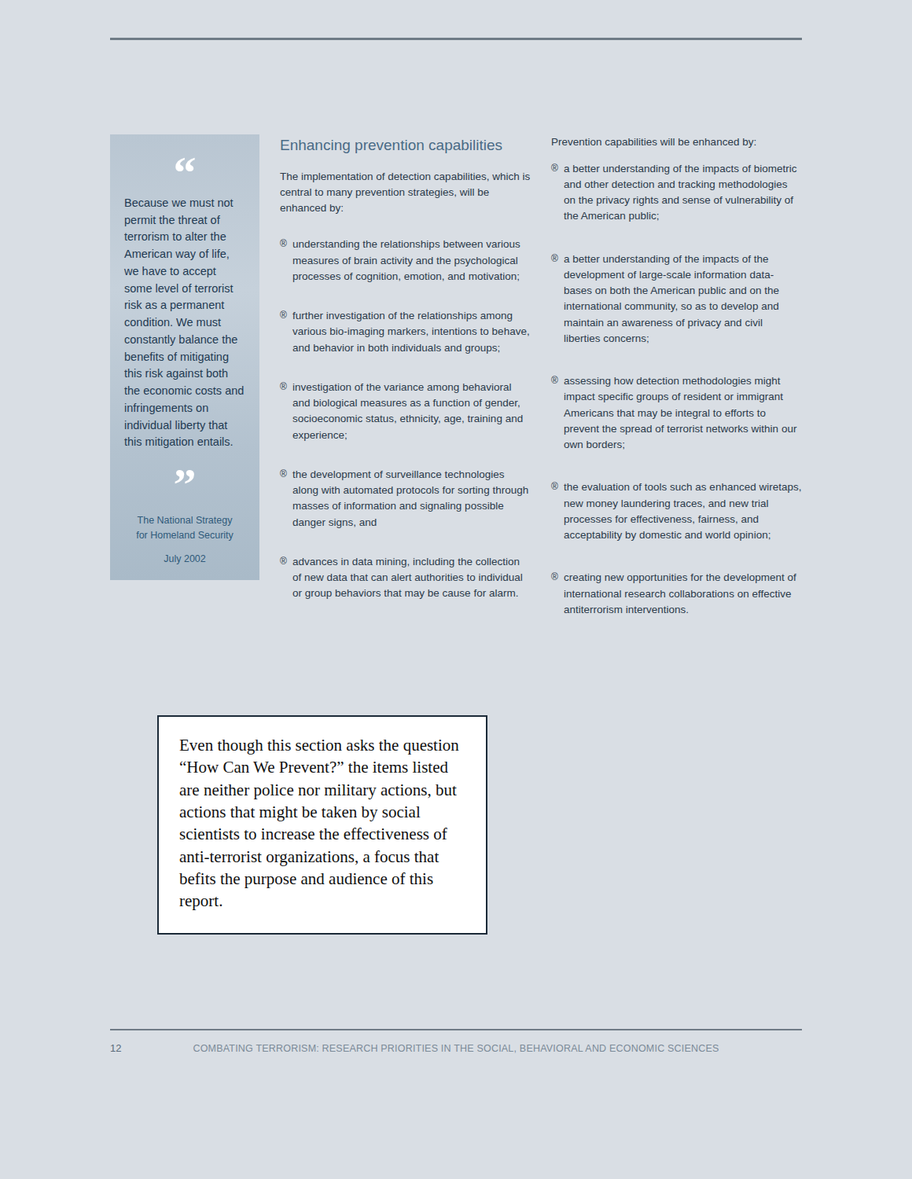“
Because we must not permit the threat of terrorism to alter the American way of life, we have to accept some level of terrorist risk as a permanent condition. We must constantly balance the benefits of mitigating this risk against both the economic costs and infringements on individual liberty that this mitigation entails.
”
The National Strategy
for Homeland Security
July 2002
Enhancing prevention capabilities
The implementation of detection capabilities, which is central to many prevention strategies, will be enhanced by:
understanding the relationships between various measures of brain activity and the psychological processes of cognition, emotion, and motivation;
further investigation of the relationships among various bio-imaging markers, intentions to behave, and behavior in both individuals and groups;
investigation of the variance among behavioral and biological measures as a function of gender, socioeconomic status, ethnicity, age, training and experience;
the development of surveillance technologies along with automated protocols for sorting through masses of information and signaling possible danger signs, and
advances in data mining, including the collection of new data that can alert authorities to individual or group behaviors that may be cause for alarm.
Prevention capabilities will be enhanced by:
a better understanding of the impacts of biometric and other detection and tracking methodologies on the privacy rights and sense of vulnerability of the American public;
a better understanding of the impacts of the development of large-scale information data-bases on both the American public and on the international community, so as to develop and maintain an awareness of privacy and civil liberties concerns;
assessing how detection methodologies might impact specific groups of resident or immigrant Americans that may be integral to efforts to prevent the spread of terrorist networks within our own borders;
the evaluation of tools such as enhanced wiretaps, new money laundering traces, and new trial processes for effectiveness, fairness, and acceptability by domestic and world opinion;
creating new opportunities for the development of international research collaborations on effective antiterrorism interventions.
Even though this section asks the question “How Can We Prevent?” the items listed are neither police nor military actions, but actions that might be taken by social scientists to increase the effectiveness of anti-terrorist organizations, a focus that befits the purpose and audience of this report.
12
COMBATING TERRORISM: RESEARCH PRIORITIES IN THE SOCIAL, BEHAVIORAL AND ECONOMIC SCIENCES